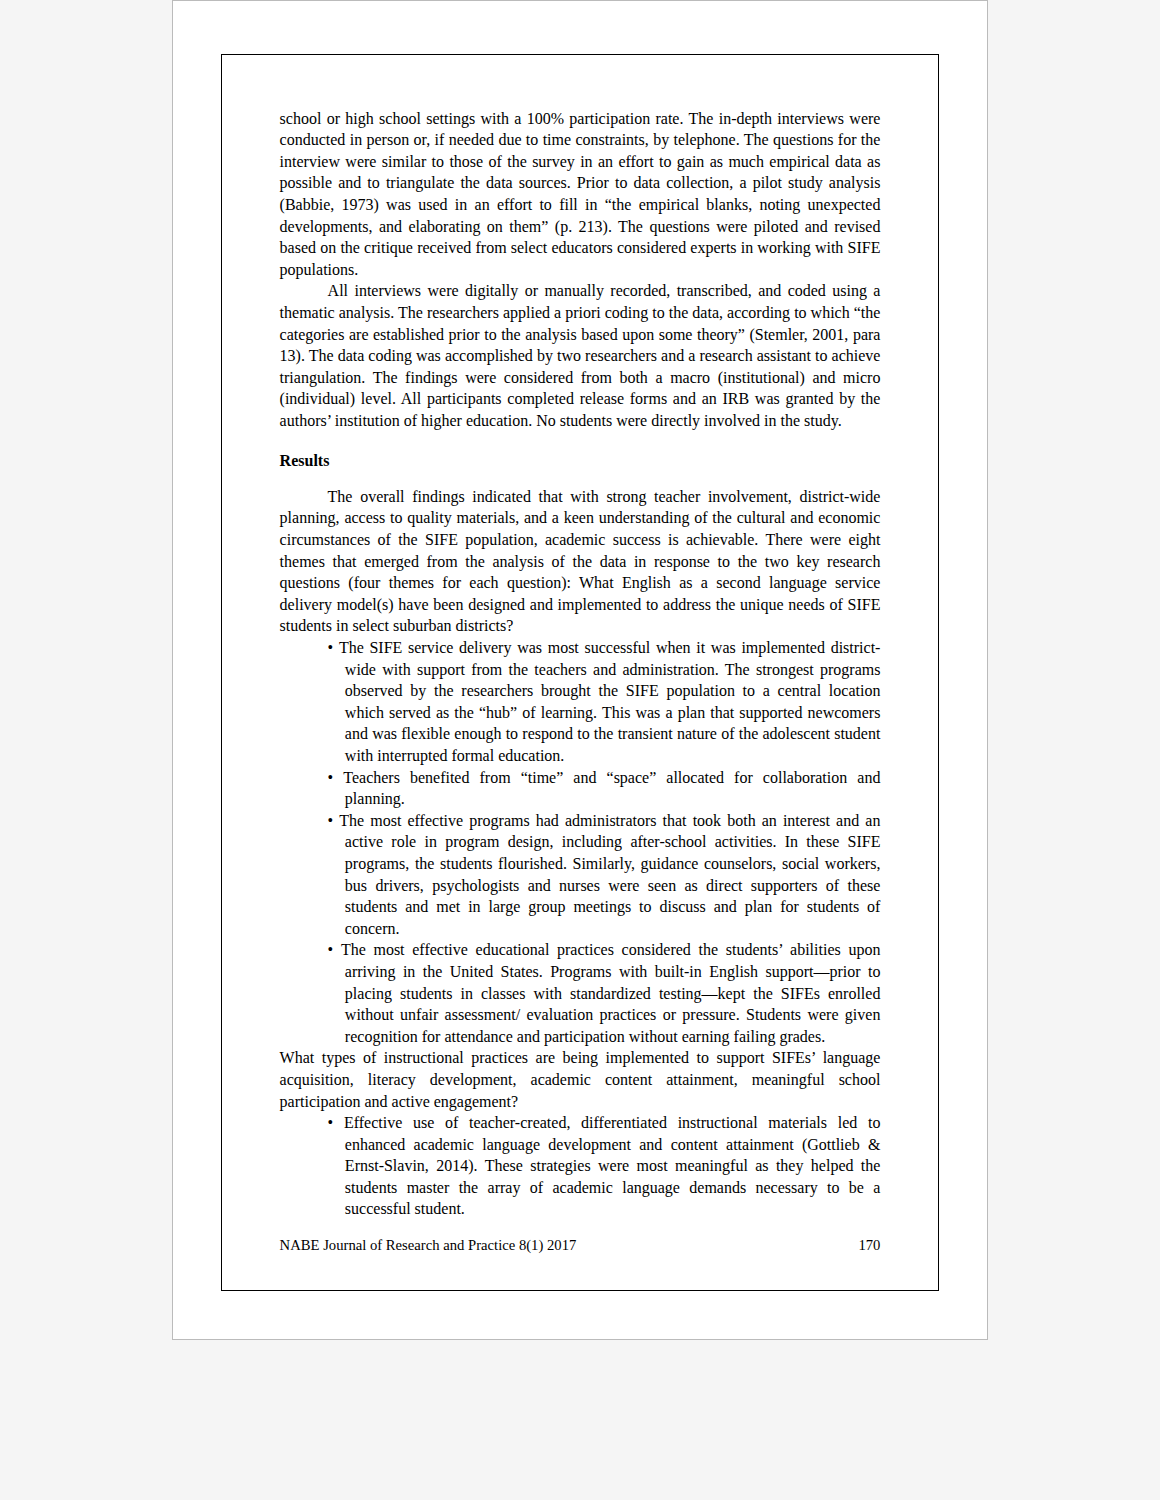school or high school settings with a 100% participation rate. The in-depth interviews were conducted in person or, if needed due to time constraints, by telephone. The questions for the interview were similar to those of the survey in an effort to gain as much empirical data as possible and to triangulate the data sources. Prior to data collection, a pilot study analysis (Babbie, 1973) was used in an effort to fill in “the empirical blanks, noting unexpected developments, and elaborating on them” (p. 213). The questions were piloted and revised based on the critique received from select educators considered experts in working with SIFE populations.
All interviews were digitally or manually recorded, transcribed, and coded using a thematic analysis. The researchers applied a priori coding to the data, according to which “the categories are established prior to the analysis based upon some theory” (Stemler, 2001, para 13). The data coding was accomplished by two researchers and a research assistant to achieve triangulation. The findings were considered from both a macro (institutional) and micro (individual) level. All participants completed release forms and an IRB was granted by the authors’ institution of higher education. No students were directly involved in the study.
Results
The overall findings indicated that with strong teacher involvement, district-wide planning, access to quality materials, and a keen understanding of the cultural and economic circumstances of the SIFE population, academic success is achievable. There were eight themes that emerged from the analysis of the data in response to the two key research questions (four themes for each question): What English as a second language service delivery model(s) have been designed and implemented to address the unique needs of SIFE students in select suburban districts?
The SIFE service delivery was most successful when it was implemented district-wide with support from the teachers and administration. The strongest programs observed by the researchers brought the SIFE population to a central location which served as the “hub” of learning. This was a plan that supported newcomers and was flexible enough to respond to the transient nature of the adolescent student with interrupted formal education.
Teachers benefited from “time” and “space” allocated for collaboration and planning.
The most effective programs had administrators that took both an interest and an active role in program design, including after-school activities. In these SIFE programs, the students flourished. Similarly, guidance counselors, social workers, bus drivers, psychologists and nurses were seen as direct supporters of these students and met in large group meetings to discuss and plan for students of concern.
The most effective educational practices considered the students’ abilities upon arriving in the United States. Programs with built-in English support—prior to placing students in classes with standardized testing—kept the SIFEs enrolled without unfair assessment/ evaluation practices or pressure. Students were given recognition for attendance and participation without earning failing grades.
What types of instructional practices are being implemented to support SIFEs’ language acquisition, literacy development, academic content attainment, meaningful school participation and active engagement?
Effective use of teacher-created, differentiated instructional materials led to enhanced academic language development and content attainment (Gottlieb & Ernst-Slavin, 2014). These strategies were most meaningful as they helped the students master the array of academic language demands necessary to be a successful student.
NABE Journal of Research and Practice 8(1) 2017 170